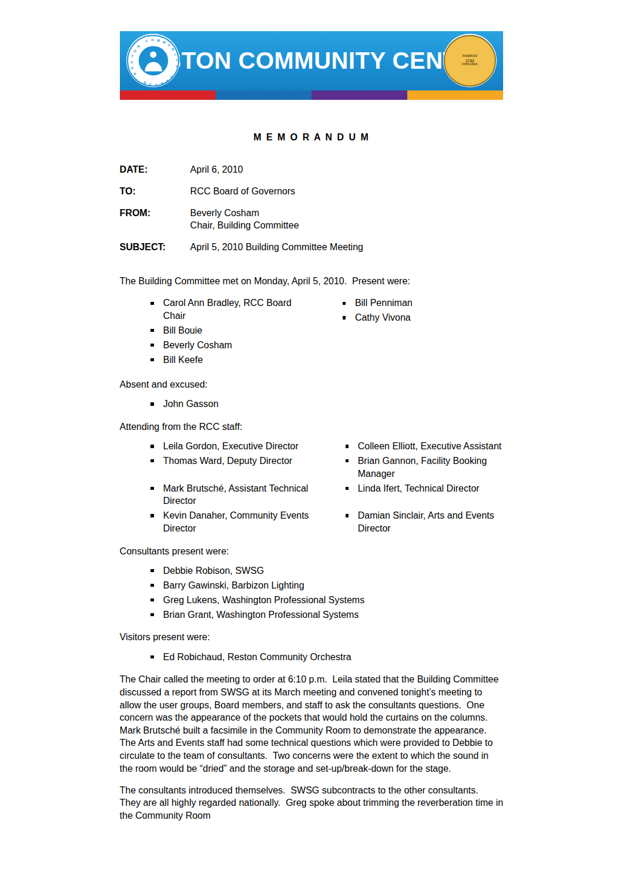R E S T O N C O M M U N I T Y C E N T E R
RESTON COMMUNITY CENTER
FAIRFAX
1742
VIRGINIA
M E M O R A N D U M
| DATE: | April 6, 2010 |
| TO: | RCC Board of Governors |
| FROM: | Beverly Cosham Chair, Building Committee |
| SUBJECT: | April 5, 2010 Building Committee Meeting |
The Building Committee met on Monday, April 5, 2010. Present were:
Carol Ann Bradley, RCC Board Chair
Bill Bouie
Beverly Cosham
Bill Keefe
Bill Penniman
Cathy Vivona
Absent and excused:
John Gasson
Attending from the RCC staff:
Leila Gordon, Executive Director
Colleen Elliott, Executive Assistant
Thomas Ward, Deputy Director
Brian Gannon, Facility Booking Manager
Mark Brutsché, Assistant Technical Director
Linda Ifert, Technical Director
Kevin Danaher, Community Events Director
Damian Sinclair, Arts and Events Director
Consultants present were:
Debbie Robison, SWSG
Barry Gawinski, Barbizon Lighting
Greg Lukens, Washington Professional Systems
Brian Grant, Washington Professional Systems
Visitors present were:
Ed Robichaud, Reston Community Orchestra
The Chair called the meeting to order at 6:10 p.m. Leila stated that the Building Committee discussed a report from SWSG at its March meeting and convened tonight’s meeting to allow the user groups, Board members, and staff to ask the consultants questions. One concern was the appearance of the pockets that would hold the curtains on the columns. Mark Brutsché built a facsimile in the Community Room to demonstrate the appearance. The Arts and Events staff had some technical questions which were provided to Debbie to circulate to the team of consultants. Two concerns were the extent to which the sound in the room would be “dried” and the storage and set-up/break-down for the stage.
The consultants introduced themselves. SWSG subcontracts to the other consultants. They are all highly regarded nationally. Greg spoke about trimming the reverberation time in the Community Room